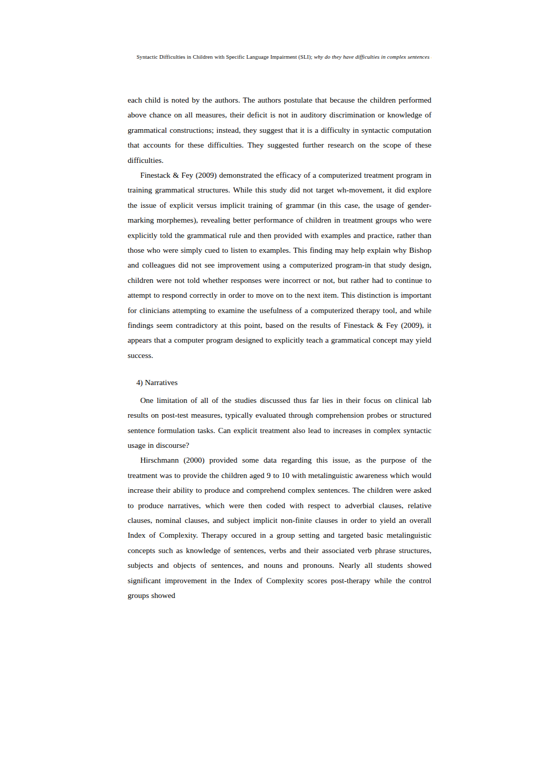Syntactic Difficulties in Children with Specific Language Impairment (SLI); why do they have difficulties in complex sentences and what are the intervention options? | Dong Sun Yim 13
each child is noted by the authors. The authors postulate that because the children performed above chance on all measures, their deficit is not in auditory discrimination or knowledge of grammatical constructions; instead, they suggest that it is a difficulty in syntactic computation that accounts for these difficulties. They suggested further research on the scope of these difficulties.
Finestack & Fey (2009) demonstrated the efficacy of a computerized treatment program in training grammatical structures. While this study did not target wh-movement, it did explore the issue of explicit versus implicit training of grammar (in this case, the usage of gender-marking morphemes), revealing better performance of children in treatment groups who were explicitly told the grammatical rule and then provided with examples and practice, rather than those who were simply cued to listen to examples. This finding may help explain why Bishop and colleagues did not see improvement using a computerized program-in that study design, children were not told whether responses were incorrect or not, but rather had to continue to attempt to respond correctly in order to move on to the next item. This distinction is important for clinicians attempting to examine the usefulness of a computerized therapy tool, and while findings seem contradictory at this point, based on the results of Finestack & Fey (2009), it appears that a computer program designed to explicitly teach a grammatical concept may yield success.
4) Narratives
One limitation of all of the studies discussed thus far lies in their focus on clinical lab results on post-test measures, typically evaluated through comprehension probes or structured sentence formulation tasks. Can explicit treatment also lead to increases in complex syntactic usage in discourse?
Hirschmann (2000) provided some data regarding this issue, as the purpose of the treatment was to provide the children aged 9 to 10 with metalinguistic awareness which would increase their ability to produce and comprehend complex sentences. The children were asked to produce narratives, which were then coded with respect to adverbial clauses, relative clauses, nominal clauses, and subject implicit non-finite clauses in order to yield an overall Index of Complexity. Therapy occured in a group setting and targeted basic metalinguistic concepts such as knowledge of sentences, verbs and their associated verb phrase structures, subjects and objects of sentences, and nouns and pronouns. Nearly all students showed significant improvement in the Index of Complexity scores post-therapy while the control groups showed